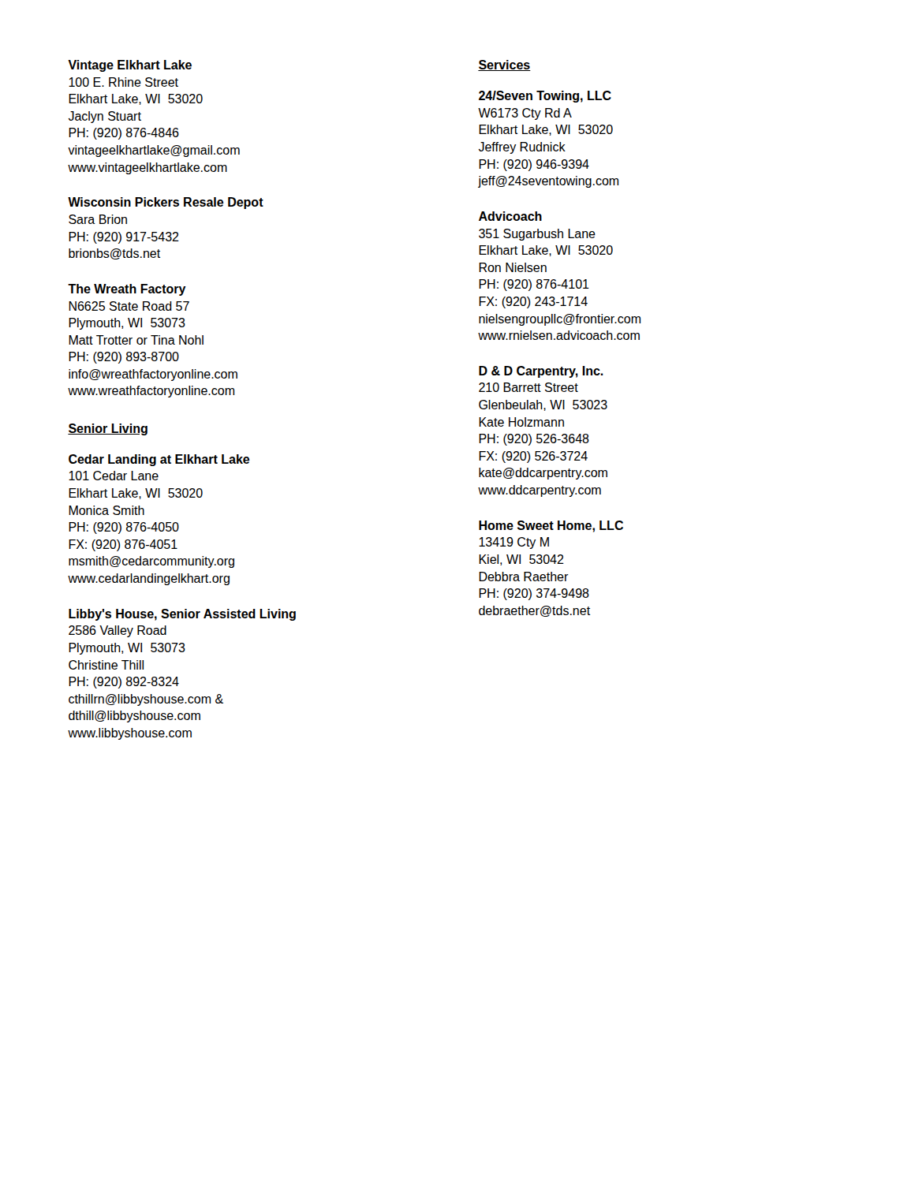Vintage Elkhart Lake
100 E. Rhine Street
Elkhart Lake, WI 53020
Jaclyn Stuart
PH: (920) 876-4846
vintageelkhartlake@gmail.com
www.vintageelkhartlake.com
Wisconsin Pickers Resale Depot
Sara Brion
PH: (920) 917-5432
brionbs@tds.net
The Wreath Factory
N6625 State Road 57
Plymouth, WI 53073
Matt Trotter or Tina Nohl
PH: (920) 893-8700
info@wreathfactoryonline.com
www.wreathfactoryonline.com
Senior Living
Cedar Landing at Elkhart Lake
101 Cedar Lane
Elkhart Lake, WI 53020
Monica Smith
PH: (920) 876-4050
FX: (920) 876-4051
msmith@cedarcommunity.org
www.cedarlandingelkhart.org
Libby's House, Senior Assisted Living
2586 Valley Road
Plymouth, WI 53073
Christine Thill
PH: (920) 892-8324
cthillrn@libbyshouse.com &
dthill@libbyshouse.com
www.libbyshouse.com
Services
24/Seven Towing, LLC
W6173 Cty Rd A
Elkhart Lake, WI 53020
Jeffrey Rudnick
PH: (920) 946-9394
jeff@24seventowing.com
Advicoach
351 Sugarbush Lane
Elkhart Lake, WI 53020
Ron Nielsen
PH: (920) 876-4101
FX: (920) 243-1714
nielsengroupllc@frontier.com
www.rnielsen.advicoach.com
D & D Carpentry, Inc.
210 Barrett Street
Glenbeulah, WI 53023
Kate Holzmann
PH: (920) 526-3648
FX: (920) 526-3724
kate@ddcarpentry.com
www.ddcarpentry.com
Home Sweet Home, LLC
13419 Cty M
Kiel, WI 53042
Debbra Raether
PH: (920) 374-9498
debraether@tds.net